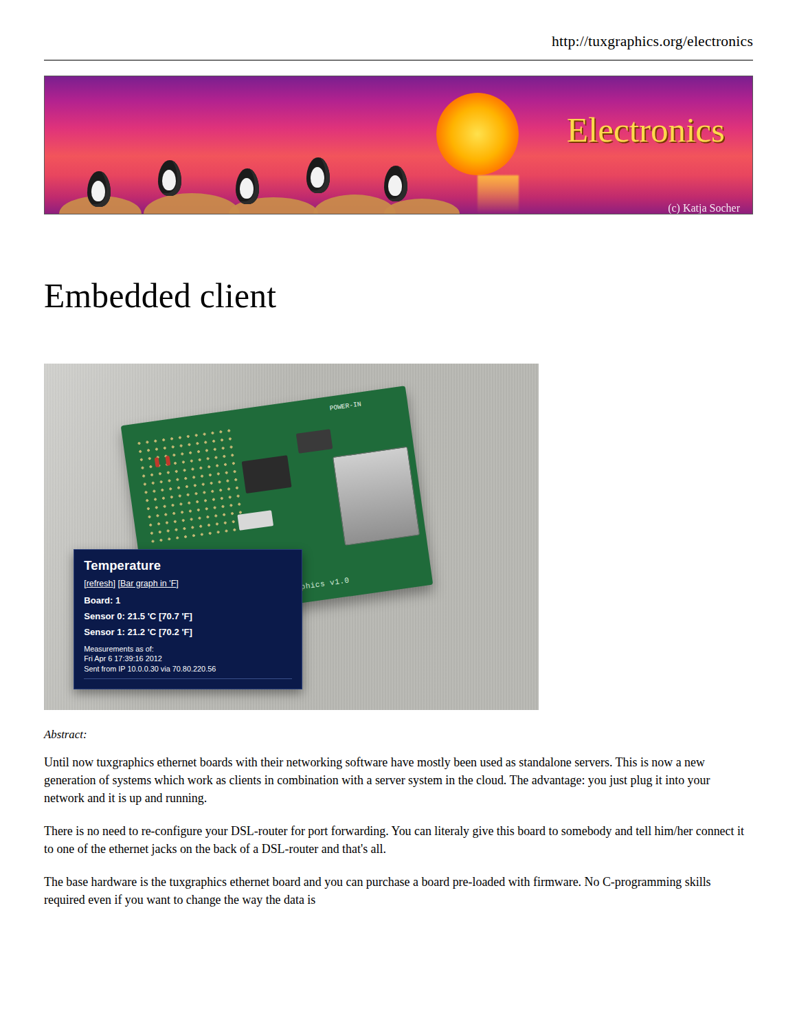http://tuxgraphics.org/electronics
Electronics
(c) Katja Socher
Embedded client
POWER-IN
tuxgraphics v1.0
Temperature
[refresh] [Bar graph in 'F]
Board: 1
Sensor 0: 21.5 'C [70.7 'F]
Sensor 1: 21.2 'C [70.2 'F]
Measurements as of:
Fri Apr 6 17:39:16 2012
Sent from IP 10.0.0.30 via 70.80.220.56
Abstract:
Until now tuxgraphics ethernet boards with their networking software have mostly been used as standalone servers. This is now a new generation of systems which work as clients in combination with a server system in the cloud. The advantage: you just plug it into your network and it is up and running.
There is no need to re-configure your DSL-router for port forwarding. You can literaly give this board to somebody and tell him/her connect it to one of the ethernet jacks on the back of a DSL-router and that's all.
The base hardware is the tuxgraphics ethernet board and you can purchase a board pre-loaded with firmware. No C-programming skills required even if you want to change the way the data is